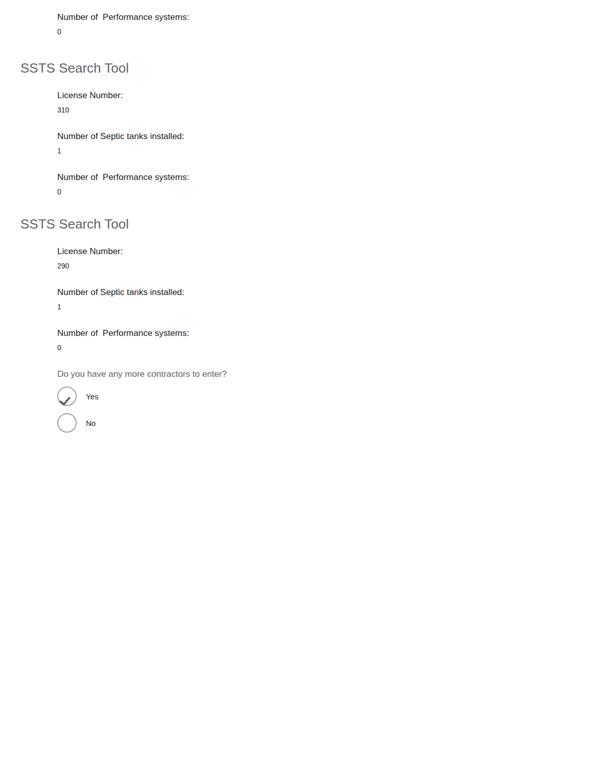Number of Performance systems:
0
SSTS Search Tool
License Number:
310
Number of Septic tanks installed:
1
Number of Performance systems:
0
SSTS Search Tool
License Number:
290
Number of Septic tanks installed:
1
Number of Performance systems:
0
Do you have any more contractors to enter?
Yes
No